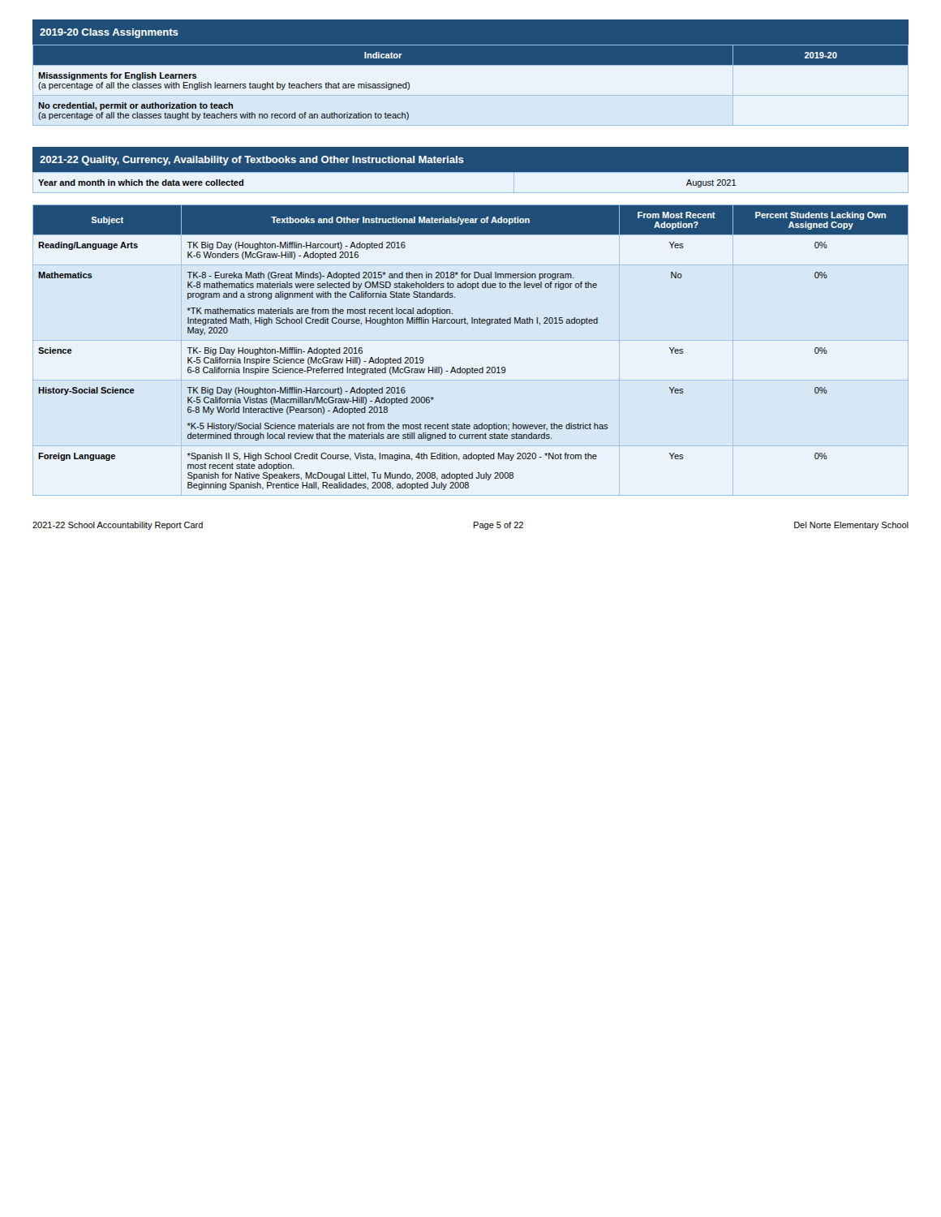2019-20 Class Assignments
| Indicator | 2019-20 |
| --- | --- |
| Misassignments for English Learners (a percentage of all the classes with English learners taught by teachers that are misassigned) | |
| No credential, permit or authorization to teach (a percentage of all the classes taught by teachers with no record of an authorization to teach) | |
2021-22 Quality, Currency, Availability of Textbooks and Other Instructional Materials
| Year and month in which the data were collected | August 2021 |
| Subject | Textbooks and Other Instructional Materials/year of Adoption | From Most Recent Adoption? | Percent Students Lacking Own Assigned Copy |
| --- | --- | --- | --- |
| Reading/Language Arts | TK Big Day (Houghton-Mifflin-Harcourt) - Adopted 2016 K-6 Wonders (McGraw-Hill) - Adopted 2016 | Yes | 0% |
| Mathematics | TK-8 - Eureka Math (Great Minds)- Adopted 2015* and then in 2018* for Dual Immersion program. K-8 mathematics materials were selected by OMSD stakeholders to adopt due to the level of rigor of the program and a strong alignment with the California State Standards. *TK mathematics materials are from the most recent local adoption. Integrated Math, High School Credit Course, Houghton Mifflin Harcourt, Integrated Math I, 2015 adopted May, 2020 | No | 0% |
| Science | TK- Big Day Houghton-Mifflin- Adopted 2016 K-5 California Inspire Science (McGraw Hill) - Adopted 2019 6-8 California Inspire Science-Preferred Integrated (McGraw Hill) - Adopted 2019 | Yes | 0% |
| History-Social Science | TK Big Day (Houghton-Mifflin-Harcourt) - Adopted 2016 K-5 California Vistas (Macmillan/McGraw-Hill) - Adopted 2006* 6-8 My World Interactive (Pearson) - Adopted 2018 *K-5 History/Social Science materials are not from the most recent state adoption; however, the district has determined through local review that the materials are still aligned to current state standards. | Yes | 0% |
| Foreign Language | *Spanish II S, High School Credit Course, Vista, Imagina, 4th Edition, adopted May 2020 - *Not from the most recent state adoption. Spanish for Native Speakers, McDougal Littel, Tu Mundo, 2008, adopted July 2008 Beginning Spanish, Prentice Hall, Realidades, 2008, adopted July 2008 | Yes | 0% |
2021-22 School Accountability Report Card
Page 5 of 22
Del Norte Elementary School